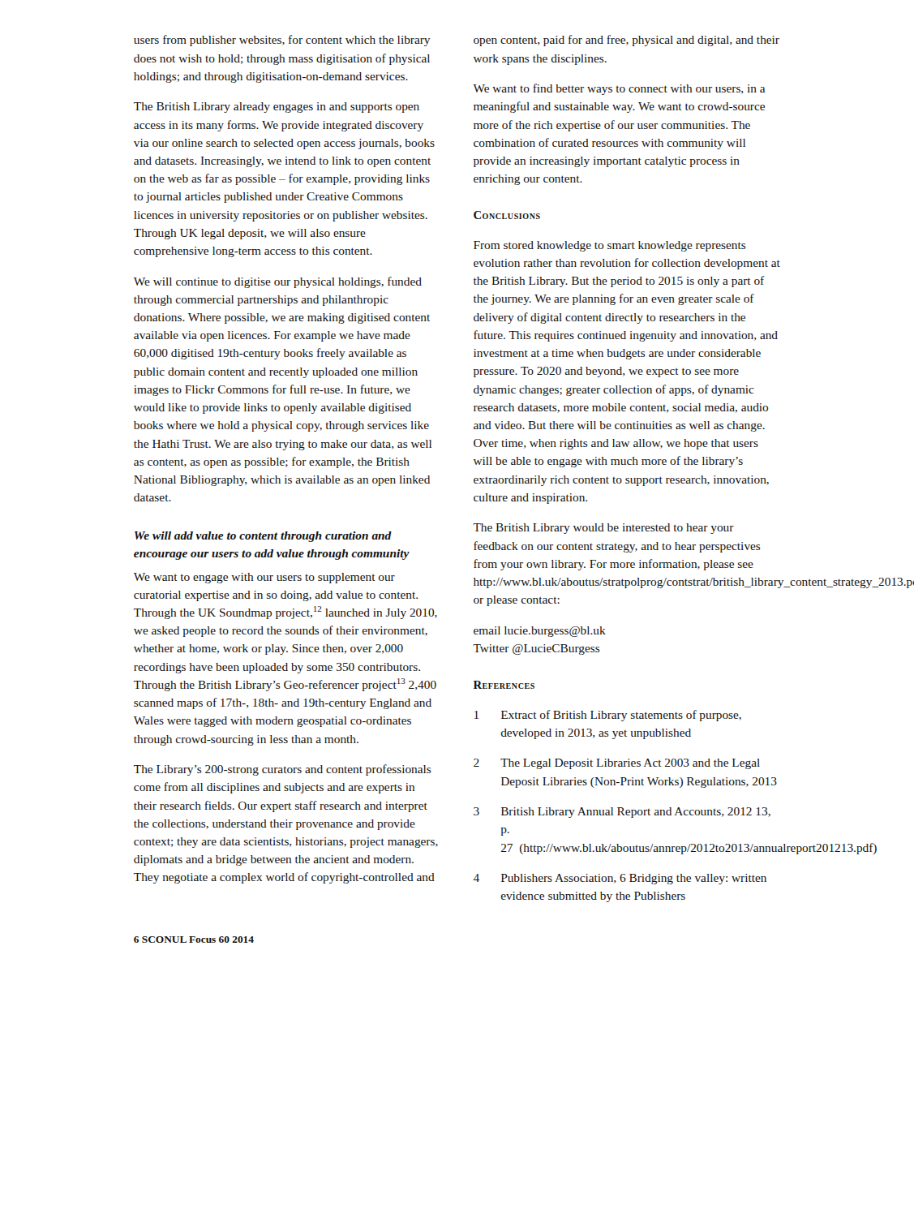users from publisher websites, for content which the library does not wish to hold; through mass digitisation of physical holdings; and through digitisation-on-demand services.
The British Library already engages in and supports open access in its many forms. We provide integrated discovery via our online search to selected open access journals, books and datasets. Increasingly, we intend to link to open content on the web as far as possible – for example, providing links to journal articles published under Creative Commons licences in university repositories or on publisher websites. Through UK legal deposit, we will also ensure comprehensive long-term access to this content.
We will continue to digitise our physical holdings, funded through commercial partnerships and philanthropic donations. Where possible, we are making digitised content available via open licences. For example we have made 60,000 digitised 19th-century books freely available as public domain content and recently uploaded one million images to Flickr Commons for full re-use. In future, we would like to provide links to openly available digitised books where we hold a physical copy, through services like the Hathi Trust. We are also trying to make our data, as well as content, as open as possible; for example, the British National Bibliography, which is available as an open linked dataset.
We will add value to content through curation and encourage our users to add value through community
We want to engage with our users to supplement our curatorial expertise and in so doing, add value to content. Through the UK Soundmap project,12 launched in July 2010, we asked people to record the sounds of their environment, whether at home, work or play. Since then, over 2,000 recordings have been uploaded by some 350 contributors. Through the British Library’s Geo-referencer project13 2,400 scanned maps of 17th-, 18th- and 19th-century England and Wales were tagged with modern geospatial co-ordinates through crowd-sourcing in less than a month.
The Library’s 200-strong curators and content professionals come from all disciplines and subjects and are experts in their research fields. Our expert staff research and interpret the collections, understand their provenance and provide context; they are data scientists, historians, project managers, diplomats and a bridge between the ancient and modern. They negotiate a complex world of copyright-controlled and open content, paid for and free, physical and digital, and their work spans the disciplines.
We want to find better ways to connect with our users, in a meaningful and sustainable way. We want to crowd-source more of the rich expertise of our user communities. The combination of curated resources with community will provide an increasingly important catalytic process in enriching our content.
Conclusions
From stored knowledge to smart knowledge represents evolution rather than revolution for collection development at the British Library. But the period to 2015 is only a part of the journey. We are planning for an even greater scale of delivery of digital content directly to researchers in the future. This requires continued ingenuity and innovation, and investment at a time when budgets are under considerable pressure. To 2020 and beyond, we expect to see more dynamic changes; greater collection of apps, of dynamic research datasets, more mobile content, social media, audio and video. But there will be continuities as well as change. Over time, when rights and law allow, we hope that users will be able to engage with much more of the library’s extraordinarily rich content to support research, innovation, culture and inspiration.
The British Library would be interested to hear your feedback on our content strategy, and to hear perspectives from your own library. For more information, please see http://www.bl.uk/aboutus/stratpolprog/contstrat/british_library_content_strategy_2013.pdf or please contact:
email lucie.burgess@bl.uk
Twitter @LucieCBurgess
References
Extract of British Library statements of purpose, developed in 2013, as yet unpublished
The Legal Deposit Libraries Act 2003 and the Legal Deposit Libraries (Non-Print Works) Regulations, 2013
British Library Annual Report and Accounts, 2012 13, p. 27 (http://www.bl.uk/aboutus/annrep/2012to2013/annualreport201213.pdf)
Publishers Association, 6 Bridging the valley: written evidence submitted by the Publishers
6 SCONUL Focus 60 2014